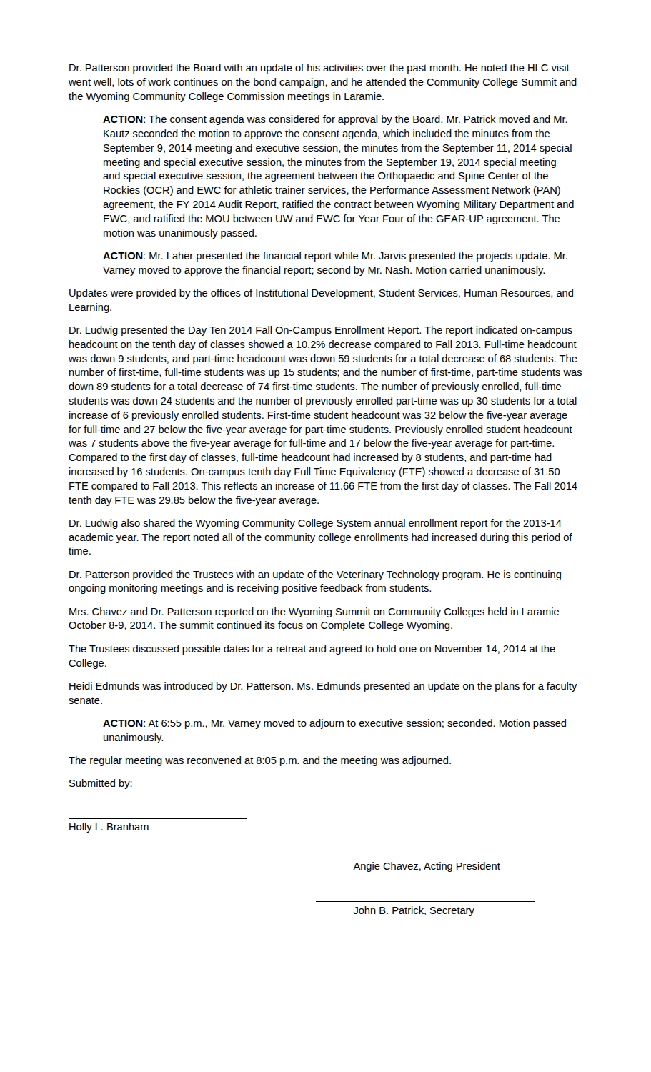Dr. Patterson provided the Board with an update of his activities over the past month. He noted the HLC visit went well, lots of work continues on the bond campaign, and he attended the Community College Summit and the Wyoming Community College Commission meetings in Laramie.
ACTION: The consent agenda was considered for approval by the Board. Mr. Patrick moved and Mr. Kautz seconded the motion to approve the consent agenda, which included the minutes from the September 9, 2014 meeting and executive session, the minutes from the September 11, 2014 special meeting and special executive session, the minutes from the September 19, 2014 special meeting and special executive session, the agreement between the Orthopaedic and Spine Center of the Rockies (OCR) and EWC for athletic trainer services, the Performance Assessment Network (PAN) agreement, the FY 2014 Audit Report, ratified the contract between Wyoming Military Department and EWC, and ratified the MOU between UW and EWC for Year Four of the GEAR-UP agreement. The motion was unanimously passed.
ACTION: Mr. Laher presented the financial report while Mr. Jarvis presented the projects update. Mr. Varney moved to approve the financial report; second by Mr. Nash. Motion carried unanimously.
Updates were provided by the offices of Institutional Development, Student Services, Human Resources, and Learning.
Dr. Ludwig presented the Day Ten 2014 Fall On-Campus Enrollment Report. The report indicated on-campus headcount on the tenth day of classes showed a 10.2% decrease compared to Fall 2013. Full-time headcount was down 9 students, and part-time headcount was down 59 students for a total decrease of 68 students. The number of first-time, full-time students was up 15 students; and the number of first-time, part-time students was down 89 students for a total decrease of 74 first-time students. The number of previously enrolled, full-time students was down 24 students and the number of previously enrolled part-time was up 30 students for a total increase of 6 previously enrolled students. First-time student headcount was 32 below the five-year average for full-time and 27 below the five-year average for part-time students. Previously enrolled student headcount was 7 students above the five-year average for full-time and 17 below the five-year average for part-time. Compared to the first day of classes, full-time headcount had increased by 8 students, and part-time had increased by 16 students. On-campus tenth day Full Time Equivalency (FTE) showed a decrease of 31.50 FTE compared to Fall 2013. This reflects an increase of 11.66 FTE from the first day of classes. The Fall 2014 tenth day FTE was 29.85 below the five-year average.
Dr. Ludwig also shared the Wyoming Community College System annual enrollment report for the 2013-14 academic year. The report noted all of the community college enrollments had increased during this period of time.
Dr. Patterson provided the Trustees with an update of the Veterinary Technology program. He is continuing ongoing monitoring meetings and is receiving positive feedback from students.
Mrs. Chavez and Dr. Patterson reported on the Wyoming Summit on Community Colleges held in Laramie October 8-9, 2014. The summit continued its focus on Complete College Wyoming.
The Trustees discussed possible dates for a retreat and agreed to hold one on November 14, 2014 at the College.
Heidi Edmunds was introduced by Dr. Patterson. Ms. Edmunds presented an update on the plans for a faculty senate.
ACTION: At 6:55 p.m., Mr. Varney moved to adjourn to executive session; seconded. Motion passed unanimously.
The regular meeting was reconvened at 8:05 p.m. and the meeting was adjourned.
Submitted by:
Holly L. Branham
Angie Chavez, Acting President
John B. Patrick, Secretary